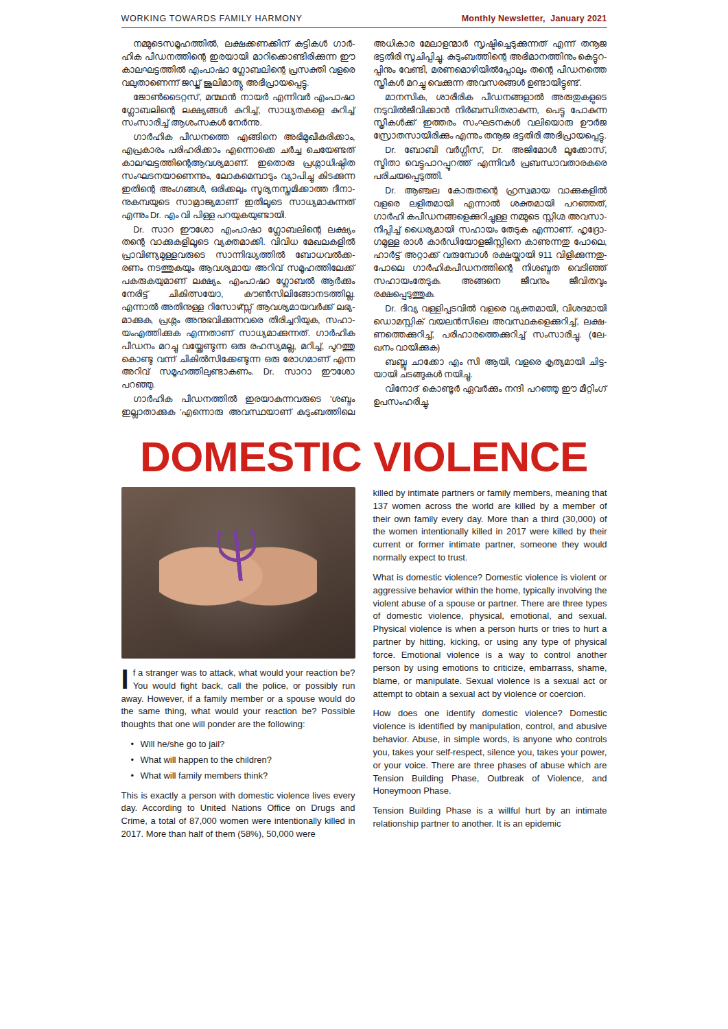Working Towards Family Harmony
Monthly Newsletter, January 2021
നമ്മുടെസമൂഹത്തിൽ, ലക്ഷക്കണക്കിന് കുട്ടികൾ ഗാർഹിക പീഡനത്തിന്റെ ഇരയായി മാറിക്കൊണ്ടിരിക്കുന്ന ഈ കാലഘട്ടത്തിൽ എംപാഷാ ഗ്ലോബലിന്റെ പ്രസക്തി വളരെ വലുതാണെന്ന് ജഡ്ജ് ജൂലിമാത്യു അഭിപ്രായപ്പെട്ടു.
ജോൺടൈറ്റസ്, മന്മഥൻ നായർ എന്നിവർ എംപാഷാ ഗ്ലോബലിന്റെ ലക്ഷ്യങ്ങൾ കുറിച്ച്, സാധ്യതകളെ കുറിച്ച് സംസാരിച്ച് ആശംസകൾ നേർന്നു.
ഗാർഹിക പീഡനത്തെ എങ്ങിനെ അഭിമുഖീകരിക്കാം, എപ്രകാരം പരിഹരിക്കാം എന്നൊക്കെ ചർച്ച ചെയേണ്ടത് കാലഘട്ടത്തിന്റെആവശ്യമാണ്. ഇതൊരു പ്രശ്നാധിഷ്ഠിത സംഘടനയാണെന്നും, ലോകമെമ്പാടും വ്യാപിച്ചു കിടക്കുന്ന ഇതിന്റെ അംഗങ്ങൾ, ഒരിക്കലും സൂര്യനസ്തമിക്കാത്ത ദീനാനുകമ്പയുടെ സാമ്രാജ്യമാണ് ഇതിലൂടെ സാധ്യമാകുന്നത് എന്നും Dr. എം വി പിള്ള പറയുകയുണ്ടായി.
Dr. സാറ ഈശോ എംപാഷാ ഗ്ലോബലിന്റെ ലക്ഷ്യം തന്റെ വാക്കുകളിലൂടെ വ്യക്തമാക്കി. വിവിധ മേഖലകളിൽ പ്രാവിണ്യമുള്ളവരുടെ സാന്നിദ്ധ്യത്തിൽ ബോധവൽക്കരണം നടത്തുകയും ആവശ്യമായ അറിവ് സമൂഹത്തിലേക്ക് പകരുകയുമാണ് ലക്ഷ്യം. എംപാഷാ ഗ്ലോബൽ ആർക്കും നേരിട്ട് ചികിത്സയോ, കൗൺസിലിങ്ങോനടത്തില്ല. എന്നാൽ അതിനുള്ള റിസോഴ്സ്സ് ആവശ്യമായവർക്ക് ലഭ്യമാക്കുക, പ്രശ്നം അനുഭവിക്കുന്നവരെ തിരിച്ചറിയുക, സഹായംഎത്തിക്കുക എന്നതാണ് സാധ്യമാക്കുന്നത്. ഗാർഹിക പീഡനം മറച്ചു വയ്ക്കേണ്ടുന്ന ഒരു രഹസ്യമല്ല, മറിച്ച്, പുറത്തു കൊണ്ടു വന്ന് ചികിൽസിക്കേണ്ടുന്ന ഒരു രോഗമാണ് എന്ന അറിവ് സമൂഹത്തിലുണ്ടാകണം. Dr. സാറാ ഈശോ പറഞ്ഞു.
ഗാർഹിക പീഡനത്തിൽ ഇരയാകുന്നവരുടെ 'ശബ്ദം ഇല്ലാതാക്കുക 'എന്നൊരു അവസ്ഥയാണ് കുടുംബത്തിലെ അധികാര മേലാളന്മാർ സൃഷ്ടിച്ചെടുക്കുന്നത് എന്ന് തനൂജ ഭട്ടതിരി സൂചിപ്പിച്ചു. കുടുംബത്തിന്റെ അഭിമാനത്തിനും കെട്ടുറപ്പിനും വേണ്ടി, മരണമൊഴിയിൽപ്പോലും തന്റെ പീഡനത്തെ സ്ത്രീകൾ മറച്ചു വെക്കുന്ന അവസരങ്ങൾ ഉണ്ടായിട്ടുണ്ട്.
മാനസിക, ശാരീരിക പീഡനങ്ങളാൽ അരുതുകളുടെ നടുവിൽജീവിക്കാൻ നിർബന്ധിതരാകുന്ന, പെട്ടു പോകുന്ന സ്ത്രീകൾക്ക് ഇത്തരം സംഘടനകൾ വലിയൊരു ഊർജ സ്രോതസായിരിക്കും എന്നും തനൂജ ഭട്ടതിരി അഭിപ്രായപ്പെട്ടു.
Dr. ബോബി വർഗ്ഗീസ്, Dr. അജിമോൾ ലൂക്കോസ്, സ്മിതാ വെട്ടുപാറപ്പുറത്ത് എന്നിവർ പ്രബന്ധാവതാരകരെ പരിചയപ്പെടുത്തി.
Dr. ആഞ്ചല കോരുതന്റെ ഹ്രസ്വമായ വാക്കുകളിൽ വളരെ ലളിതമായി എന്നാൽ ശക്തമായി പറഞ്ഞത്, ഗാർഹി കപീഡനങ്ങളെക്കുറിച്ചുള്ള നമ്മുടെ സ്റ്റിഗ്മ അവസാനിപ്പിച്ച് ധൈര്യമായി സഹായം തേടുക എന്നാണ്. ഹൃദ്രോഗമുള്ള രാൾ കാർഡിയോളജിസ്റ്റിനെ കാണുന്നതു പോലെ, ഹാർട്ട് അറ്റാക്ക് വരുമ്പോൾ രക്ഷയ്കായി 911 വിളിക്കുന്നതുപോലെ ഗാർഹികപീഡനത്തിന്റെ നിശബ്ദത വെടിഞ്ഞ് സഹായംതേടുക. അങ്ങനെ ജീവനും ജീവിതവും രക്ഷപ്പെടുത്തുക.
Dr. ദിവ്യ വള്ളിപ്പടവിൽ വളരെ വ്യക്തമായി, വിശദമായി ഡൊമസ്റ്റിക് വയലൻസിലെ അവസ്ഥകളെക്കുറിച്ച്, ലക്ഷണത്തെക്കുറിച്ച്, പരിഹാരത്തെക്കുറിച്ച് സംസാരിച്ചു. (ലേഖനം വായിക്കുക)
ബബ്ലു ചാക്കോ എം സി ആയി, വളരെ കൃത്യമായി ചിട്ടയായി ചടങ്ങുകൾ നയിച്ചു.
വിനോദ് കൊണ്ടൂർ ഏവർക്കും നന്ദി പറഞ്ഞു ഈ മീറ്റിംഗ് ഉപസംഹരിച്ചു.
Domestic Violence
If a stranger was to attack, what would your reaction be? You would fight back, call the police, or possibly run away. However, if a family member or a spouse would do the same thing, what would your reaction be? Possible thoughts that one will ponder are the following:
Will he/she go to jail?
What will happen to the children?
What will family members think?
This is exactly a person with domestic violence lives every day. According to United Nations Office on Drugs and Crime, a total of 87,000 women were intentionally killed in 2017. More than half of them (58%), 50,000 were
killed by intimate partners or family members, meaning that 137 women across the world are killed by a member of their own family every day. More than a third (30,000) of the women intentionally killed in 2017 were killed by their current or former intimate partner, someone they would normally expect to trust.
What is domestic violence? Domestic violence is violent or aggressive behavior within the home, typically involving the violent abuse of a spouse or partner. There are three types of domestic violence, physical, emotional, and sexual. Physical violence is when a person hurts or tries to hurt a partner by hitting, kicking, or using any type of physical force. Emotional violence is a way to control another person by using emotions to criticize, embarrass, shame, blame, or manipulate. Sexual violence is a sexual act or attempt to obtain a sexual act by violence or coercion.
How does one identify domestic violence? Domestic violence is identified by manipulation, control, and abusive behavior. Abuse, in simple words, is anyone who controls you, takes your self-respect, silence you, takes your power, or your voice. There are three phases of abuse which are Tension Building Phase, Outbreak of Violence, and Honeymoon Phase.
Tension Building Phase is a willful hurt by an intimate relationship partner to another. It is an epidemic